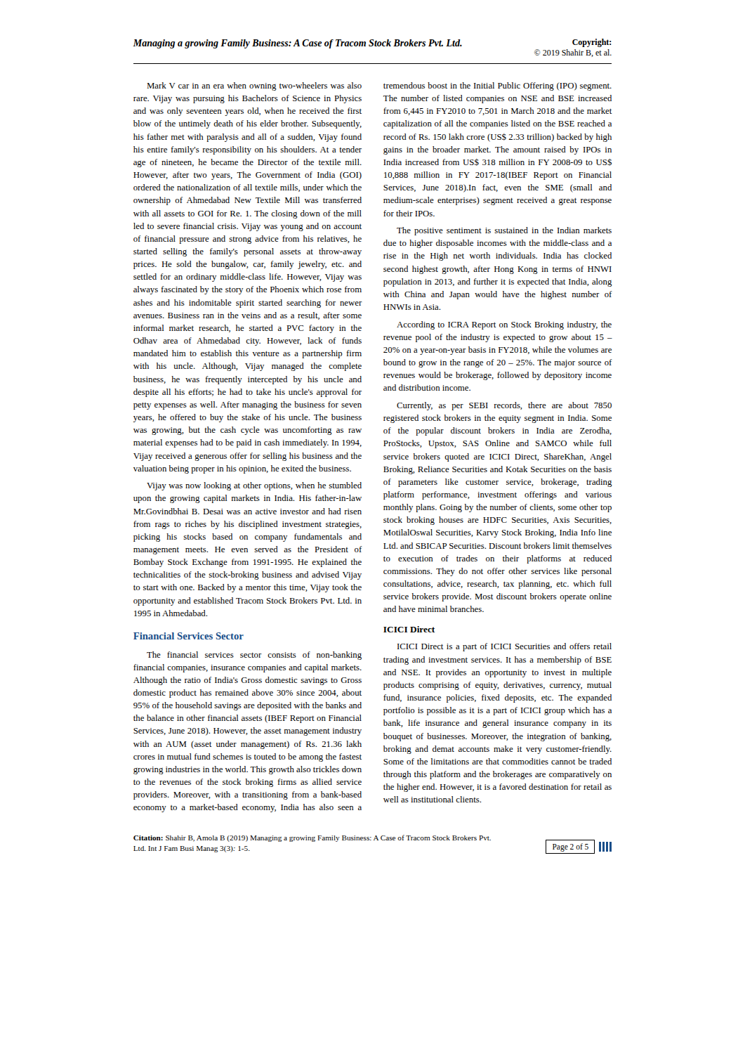Managing a growing Family Business: A Case of Tracom Stock Brokers Pvt. Ltd.
Copyright:
© 2019 Shahir B, et al.
Mark V car in an era when owning two-wheelers was also rare. Vijay was pursuing his Bachelors of Science in Physics and was only seventeen years old, when he received the first blow of the untimely death of his elder brother. Subsequently, his father met with paralysis and all of a sudden, Vijay found his entire family's responsibility on his shoulders. At a tender age of nineteen, he became the Director of the textile mill. However, after two years, The Government of India (GOI) ordered the nationalization of all textile mills, under which the ownership of Ahmedabad New Textile Mill was transferred with all assets to GOI for Re. 1. The closing down of the mill led to severe financial crisis. Vijay was young and on account of financial pressure and strong advice from his relatives, he started selling the family's personal assets at throw-away prices. He sold the bungalow, car, family jewelry, etc. and settled for an ordinary middle-class life. However, Vijay was always fascinated by the story of the Phoenix which rose from ashes and his indomitable spirit started searching for newer avenues. Business ran in the veins and as a result, after some informal market research, he started a PVC factory in the Odhav area of Ahmedabad city. However, lack of funds mandated him to establish this venture as a partnership firm with his uncle. Although, Vijay managed the complete business, he was frequently intercepted by his uncle and despite all his efforts; he had to take his uncle's approval for petty expenses as well. After managing the business for seven years, he offered to buy the stake of his uncle. The business was growing, but the cash cycle was uncomforting as raw material expenses had to be paid in cash immediately. In 1994, Vijay received a generous offer for selling his business and the valuation being proper in his opinion, he exited the business.
Vijay was now looking at other options, when he stumbled upon the growing capital markets in India. His father-in-law Mr.Govindbhai B. Desai was an active investor and had risen from rags to riches by his disciplined investment strategies, picking his stocks based on company fundamentals and management meets. He even served as the President of Bombay Stock Exchange from 1991-1995. He explained the technicalities of the stock-broking business and advised Vijay to start with one. Backed by a mentor this time, Vijay took the opportunity and established Tracom Stock Brokers Pvt. Ltd. in 1995 in Ahmedabad.
Financial Services Sector
The financial services sector consists of non-banking financial companies, insurance companies and capital markets. Although the ratio of India's Gross domestic savings to Gross domestic product has remained above 30% since 2004, about 95% of the household savings are deposited with the banks and the balance in other financial assets (IBEF Report on Financial Services, June 2018). However, the asset management industry with an AUM (asset under management) of Rs. 21.36 lakh crores in mutual fund schemes is touted to be among the fastest growing industries in the world. This growth also trickles down to the revenues of the stock broking firms as allied service providers. Moreover, with a transitioning from a bank-based economy to a market-based economy, India has also seen a tremendous boost in the Initial Public Offering (IPO) segment. The number of listed companies on NSE and BSE increased from 6,445 in FY2010 to 7,501 in March 2018 and the market capitalization of all the companies listed on the BSE reached a record of Rs. 150 lakh crore (US$ 2.33 trillion) backed by high gains in the broader market. The amount raised by IPOs in India increased from US$ 318 million in FY 2008-09 to US$ 10,888 million in FY 2017-18(IBEF Report on Financial Services, June 2018).In fact, even the SME (small and medium-scale enterprises) segment received a great response for their IPOs.
The positive sentiment is sustained in the Indian markets due to higher disposable incomes with the middle-class and a rise in the High net worth individuals. India has clocked second highest growth, after Hong Kong in terms of HNWI population in 2013, and further it is expected that India, along with China and Japan would have the highest number of HNWIs in Asia.
According to ICRA Report on Stock Broking industry, the revenue pool of the industry is expected to grow about 15 – 20% on a year-on-year basis in FY2018, while the volumes are bound to grow in the range of 20 – 25%. The major source of revenues would be brokerage, followed by depository income and distribution income.
Currently, as per SEBI records, there are about 7850 registered stock brokers in the equity segment in India. Some of the popular discount brokers in India are Zerodha, ProStocks, Upstox, SAS Online and SAMCO while full service brokers quoted are ICICI Direct, ShareKhan, Angel Broking, Reliance Securities and Kotak Securities on the basis of parameters like customer service, brokerage, trading platform performance, investment offerings and various monthly plans. Going by the number of clients, some other top stock broking houses are HDFC Securities, Axis Securities, MotilalOswal Securities, Karvy Stock Broking, India Info line Ltd. and SBICAP Securities. Discount brokers limit themselves to execution of trades on their platforms at reduced commissions. They do not offer other services like personal consultations, advice, research, tax planning, etc. which full service brokers provide. Most discount brokers operate online and have minimal branches.
ICICI Direct
ICICI Direct is a part of ICICI Securities and offers retail trading and investment services. It has a membership of BSE and NSE. It provides an opportunity to invest in multiple products comprising of equity, derivatives, currency, mutual fund, insurance policies, fixed deposits, etc. The expanded portfolio is possible as it is a part of ICICI group which has a bank, life insurance and general insurance company in its bouquet of businesses. Moreover, the integration of banking, broking and demat accounts make it very customer-friendly. Some of the limitations are that commodities cannot be traded through this platform and the brokerages are comparatively on the higher end. However, it is a favored destination for retail as well as institutional clients.
Citation: Shahir B, Amola B (2019) Managing a growing Family Business: A Case of Tracom Stock Brokers Pvt. Ltd. Int J Fam Busi Manag 3(3): 1-5.
Page 2 of 5